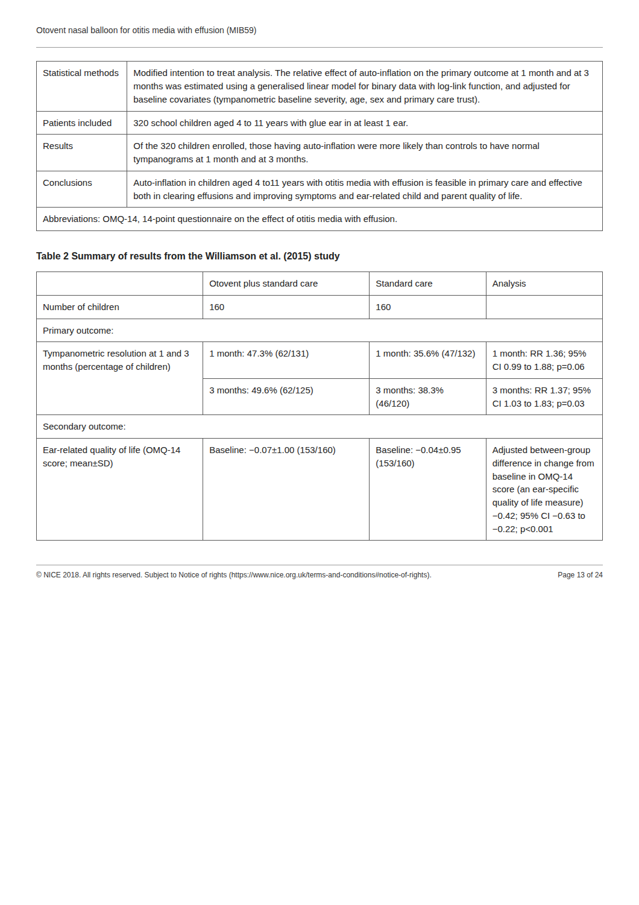Otovent nasal balloon for otitis media with effusion (MIB59)
| Statistical methods | Modified intention to treat analysis. The relative effect of auto-inflation on the primary outcome at 1 month and at 3 months was estimated using a generalised linear model for binary data with log-link function, and adjusted for baseline covariates (tympanometric baseline severity, age, sex and primary care trust). |
| Patients included | 320 school children aged 4 to 11 years with glue ear in at least 1 ear. |
| Results | Of the 320 children enrolled, those having auto-inflation were more likely than controls to have normal tympanograms at 1 month and at 3 months. |
| Conclusions | Auto-inflation in children aged 4 to11 years with otitis media with effusion is feasible in primary care and effective both in clearing effusions and improving symptoms and ear-related child and parent quality of life. |
| Abbreviations: OMQ-14, 14-point questionnaire on the effect of otitis media with effusion. |
Table 2 Summary of results from the Williamson et al. (2015) study
| | Otovent plus standard care | Standard care | Analysis |
| Number of children | 160 | 160 | |
| Primary outcome: |
| Tympanometric resolution at 1 and 3 months (percentage of children) | 1 month: 47.3% (62/131) | 1 month: 35.6% (47/132) | 1 month: RR 1.36; 95% CI 0.99 to 1.88; p=0.06 |
| 3 months: 49.6% (62/125) | 3 months: 38.3% (46/120) | 3 months: RR 1.37; 95% CI 1.03 to 1.83; p=0.03 |
| Secondary outcome: |
| Ear-related quality of life (OMQ-14 score; mean±SD) | Baseline: −0.07±1.00 (153/160) | Baseline: −0.04±0.95 (153/160) | Adjusted between-group difference in change from baseline in OMQ-14 score (an ear-specific quality of life measure) −0.42; 95% CI −0.63 to −0.22; p<0.001 |
© NICE 2018. All rights reserved. Subject to Notice of rights (https://www.nice.org.uk/terms-and-conditions#notice-of-rights).
Page 13 of 24